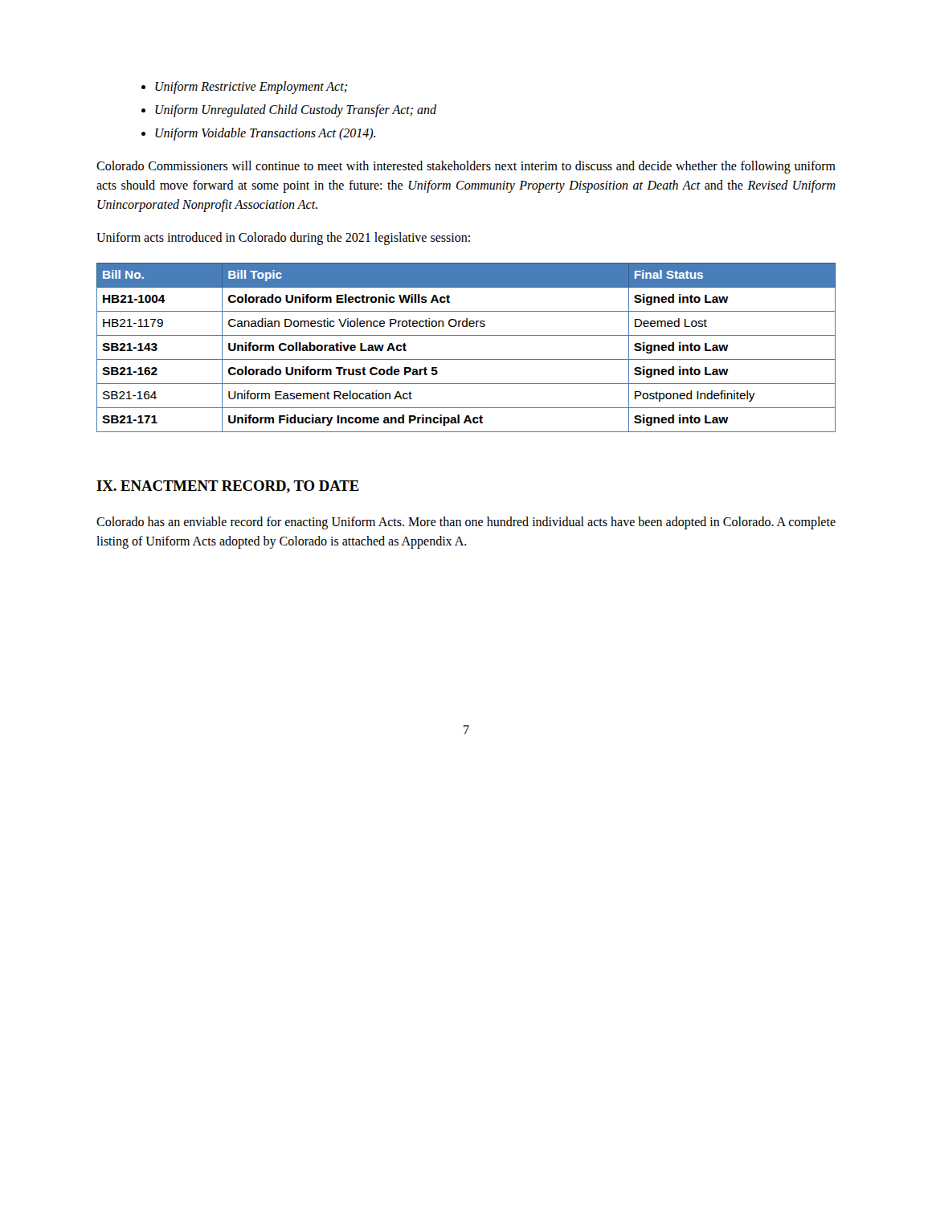Uniform Restrictive Employment Act;
Uniform Unregulated Child Custody Transfer Act; and
Uniform Voidable Transactions Act (2014).
Colorado Commissioners will continue to meet with interested stakeholders next interim to discuss and decide whether the following uniform acts should move forward at some point in the future: the Uniform Community Property Disposition at Death Act and the Revised Uniform Unincorporated Nonprofit Association Act.
Uniform acts introduced in Colorado during the 2021 legislative session:
| Bill No. | Bill Topic | Final Status |
| --- | --- | --- |
| HB21-1004 | Colorado Uniform Electronic Wills Act | Signed into Law |
| HB21-1179 | Canadian Domestic Violence Protection Orders | Deemed Lost |
| SB21-143 | Uniform Collaborative Law Act | Signed into Law |
| SB21-162 | Colorado Uniform Trust Code Part 5 | Signed into Law |
| SB21-164 | Uniform Easement Relocation Act | Postponed Indefinitely |
| SB21-171 | Uniform Fiduciary Income and Principal Act | Signed into Law |
IX. ENACTMENT RECORD, TO DATE
Colorado has an enviable record for enacting Uniform Acts. More than one hundred individual acts have been adopted in Colorado. A complete listing of Uniform Acts adopted by Colorado is attached as Appendix A.
7